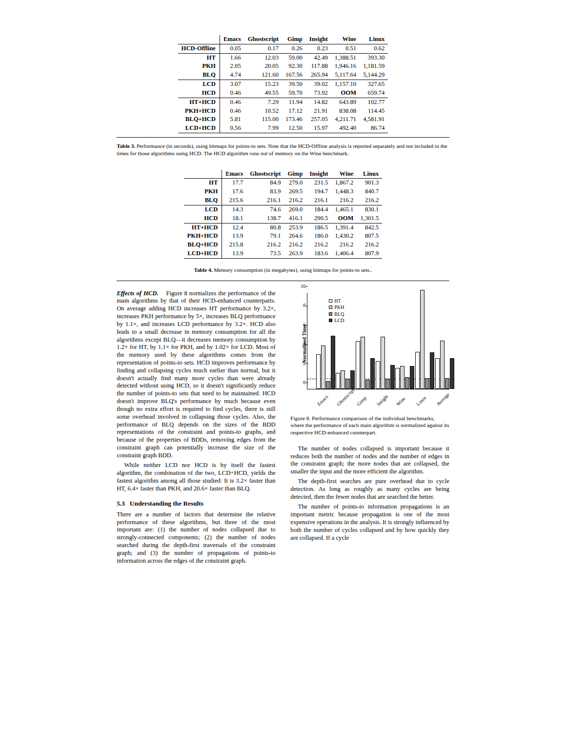| | Emacs | Ghostscript | Gimp | Insight | Wine | Linux |
| --- | --- | --- | --- | --- | --- | --- |
| HCD-Offline | 0.05 | 0.17 | 0.26 | 0.23 | 0.51 | 0.62 |
| HT | 1.66 | 12.03 | 59.00 | 42.49 | 1,388.51 | 393.30 |
| PKH | 2.05 | 20.05 | 92.30 | 117.88 | 1,946.16 | 1,181.59 |
| BLQ | 4.74 | 121.60 | 167.56 | 265.94 | 5,117.64 | 5,144.29 |
| LCD | 3.07 | 15.23 | 39.50 | 39.02 | 1,157.10 | 327.65 |
| HCD | 0.46 | 49.55 | 59.70 | 73.92 | OOM | 659.74 |
| HT+HCD | 0.46 | 7.29 | 11.94 | 14.82 | 643.89 | 102.77 |
| PKH+HCD | 0.46 | 10.52 | 17.12 | 21.91 | 838.08 | 114.45 |
| BLQ+HCD | 5.81 | 115.00 | 173.46 | 257.05 | 4,211.71 | 4,581.91 |
| LCD+HCD | 0.56 | 7.99 | 12.50 | 15.97 | 492.40 | 86.74 |
Table 3. Performance (in seconds), using bitmaps for points-to sets. Note that the HCD-Offline analysis is reported separately and not included in the times for those algorithms using HCD. The HCD algorithm runs out of memory on the Wine benchmark.
| | Emacs | Ghostscript | Gimp | Insight | Wine | Linux |
| --- | --- | --- | --- | --- | --- | --- |
| HT | 17.7 | 84.9 | 279.0 | 231.5 | 1,867.2 | 901.3 |
| PKH | 17.6 | 83.9 | 269.5 | 194.7 | 1,448.3 | 840.7 |
| BLQ | 215.6 | 216.1 | 216.2 | 216.1 | 216.2 | 216.2 |
| LCD | 14.3 | 74.6 | 269.0 | 184.4 | 1,465.1 | 830.1 |
| HCD | 18.1 | 138.7 | 416.1 | 290.5 | OOM | 1,301.5 |
| HT+HCD | 12.4 | 80.8 | 253.9 | 186.5 | 1,391.4 | 842.5 |
| PKH+HCD | 13.9 | 79.1 | 264.6 | 186.0 | 1,430.2 | 807.5 |
| BLQ+HCD | 215.8 | 216.2 | 216.2 | 216.2 | 216.2 | 216.2 |
| LCD+HCD | 13.9 | 73.5 | 263.9 | 183.6 | 1,406.4 | 807.9 |
Table 4. Memory consumption (in megabytes), using bitmaps for points-to sets..
Effects of HCD. Figure 8 normalizes the performance of the main algorithms by that of their HCD-enhanced counterparts. On average adding HCD increases HT performance by 3.2×, increases PKH performance by 5×, increases BLQ performance by 1.1×, and increases LCD performance by 3.2×. HCD also leads to a small decrease in memory consumption for all the algorithms except BLQ—it decreases memory consumption by 1.2× for HT, by 1.1× for PKH, and by 1.02× for LCD. Most of the memory used by these algorithms comes from the representation of points-to sets. HCD improves performance by finding and collapsing cycles much earlier than normal, but it doesn't actually find many more cycles than were already detected without using HCD, so it doesn't significantly reduce the number of points-to sets that need to be maintained. HCD doesn't improve BLQ's performance by much because even though no extra effort is required to find cycles, there is still some overhead involved in collapsing those cycles. Also, the performance of BLQ depends on the sizes of the BDD representations of the constraint and points-to graphs, and because of the properties of BDDs, removing edges from the constraint graph can potentially increase the size of the constraint graph BDD.
While neither LCD nor HCD is by itself the fastest algorithm, the combination of the two, LCD+HCD, yields the fastest algorithm among all those studied: It is 3.2× faster than HT, 6.4× faster than PKH, and 20.6× faster than BLQ.
5.3 Understanding the Results
There are a number of factors that determine the relative performance of these algorithms, but three of the most important are: (1) the number of nodes collapsed due to strongly-connected components; (2) the number of nodes searched during the depth-first traversals of the constraint graph; and (3) the number of propagations of points-to information across the edges of the constraint graph.
0
2
4
6
8
10
Normalized Time
HT
PKH
BLQ
LCD
Emacs
Ghostscript
Gimp
Insight
Wine
Linux
Average
Figure 8. Performance comparison of the individual benchmarks, where the performance of each main algorithm is normalized against its respective HCD-enhanced counterpart.
The number of nodes collapsed is important because it reduces both the number of nodes and the number of edges in the constraint graph; the more nodes that are collapsed, the smaller the input and the more efficient the algorithm.
The depth-first searches are pure overhead due to cycle detection. As long as roughly as many cycles are being detected, then the fewer nodes that are searched the better.
The number of points-to information propagations is an important metric because propagation is one of the most expensive operations in the analysis. It is strongly influenced by both the number of cycles collapsed and by how quickly they are collapsed. If a cycle